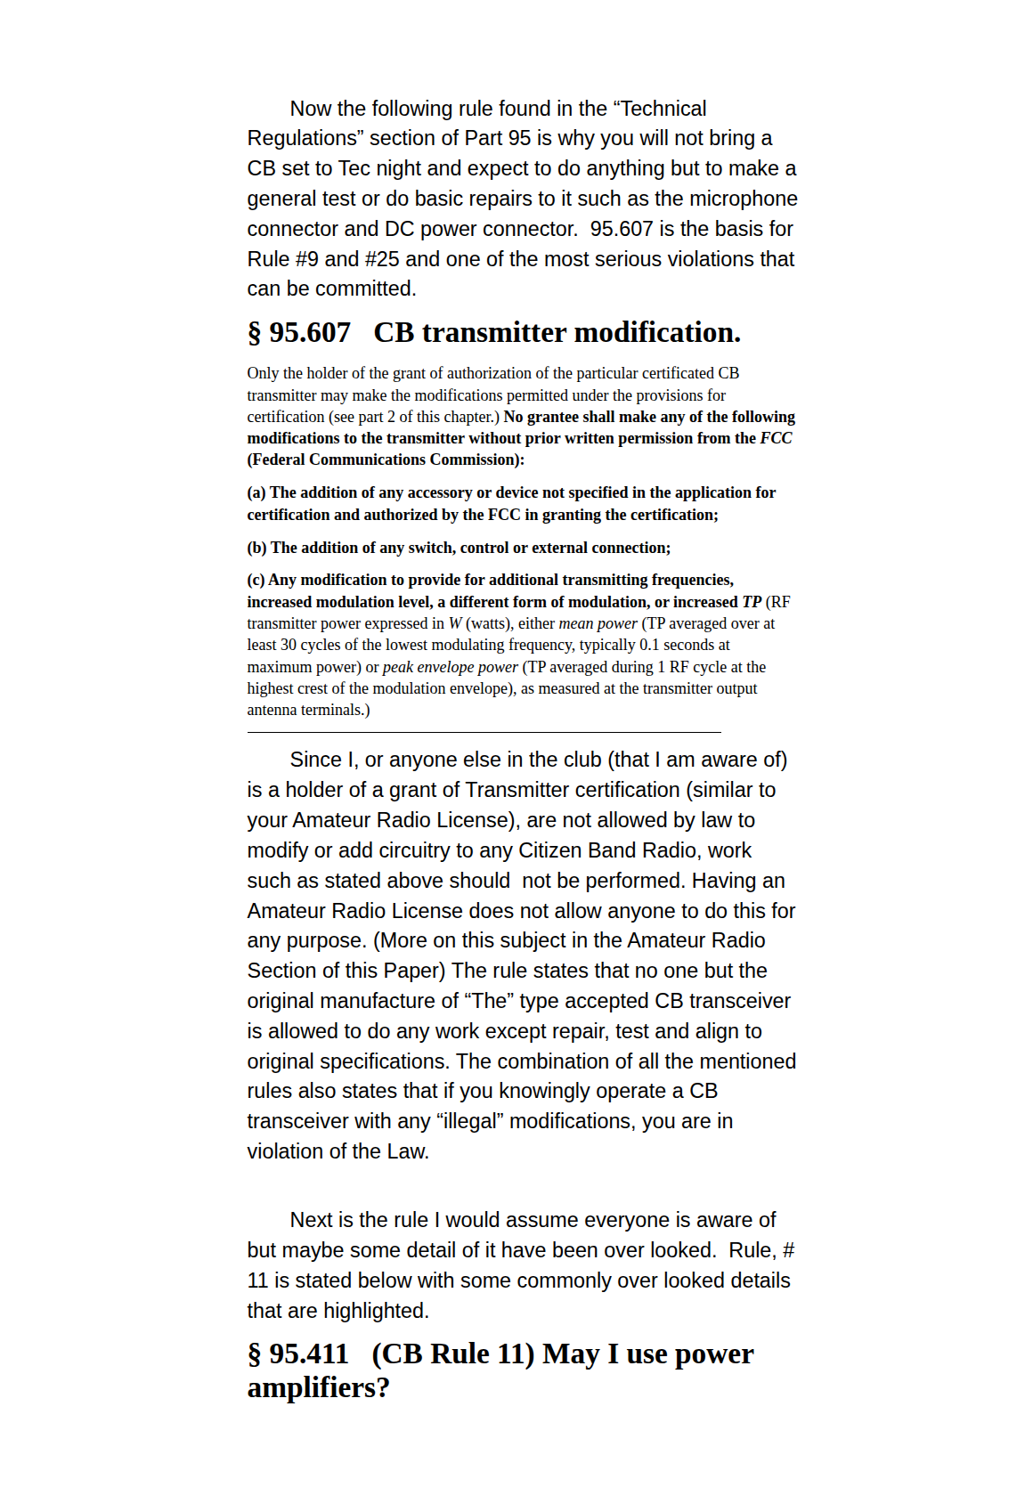Now the following rule found in the “Technical Regulations” section of Part 95 is why you will not bring a CB set to Tec night and expect to do anything but to make a general test or do basic repairs to it such as the microphone connector and DC power connector. 95.607 is the basis for Rule #9 and #25 and one of the most serious violations that can be committed.
§ 95.607 CB transmitter modification.
Only the holder of the grant of authorization of the particular certificated CB transmitter may make the modifications permitted under the provisions for certification (see part 2 of this chapter.) No grantee shall make any of the following modifications to the transmitter without prior written permission from the FCC (Federal Communications Commission):
(a) The addition of any accessory or device not specified in the application for certification and authorized by the FCC in granting the certification;
(b) The addition of any switch, control or external connection;
(c) Any modification to provide for additional transmitting frequencies, increased modulation level, a different form of modulation, or increased TP (RF transmitter power expressed in W (watts), either mean power (TP averaged over at least 30 cycles of the lowest modulating frequency, typically 0.1 seconds at maximum power) or peak envelope power (TP averaged during 1 RF cycle at the highest crest of the modulation envelope), as measured at the transmitter output antenna terminals.)
Since I, or anyone else in the club (that I am aware of) is a holder of a grant of Transmitter certification (similar to your Amateur Radio License), are not allowed by law to modify or add circuitry to any Citizen Band Radio, work such as stated above should not be performed. Having an Amateur Radio License does not allow anyone to do this for any purpose. (More on this subject in the Amateur Radio Section of this Paper) The rule states that no one but the original manufacture of “The” type accepted CB transceiver is allowed to do any work except repair, test and align to original specifications. The combination of all the mentioned rules also states that if you knowingly operate a CB transceiver with any “illegal” modifications, you are in violation of the Law.
Next is the rule I would assume everyone is aware of but maybe some detail of it have been over looked. Rule, # 11 is stated below with some commonly over looked details that are highlighted.
§ 95.411 (CB Rule 11) May I use power amplifiers?